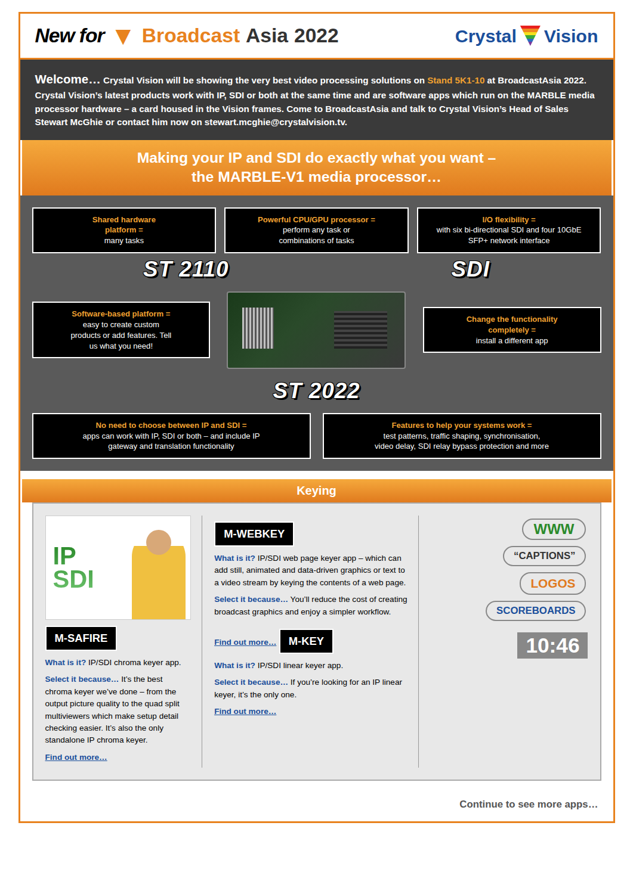New for ▼ Broadcast Asia 2022
Crystal Vision
Welcome… Crystal Vision will be showing the very best video processing solutions on Stand 5K1-10 at BroadcastAsia 2022. Crystal Vision’s latest products work with IP, SDI or both at the same time and are software apps which run on the MARBLE media processor hardware – a card housed in the Vision frames. Come to BroadcastAsia and talk to Crystal Vision’s Head of Sales Stewart McGhie or contact him now on stewart.mcghie@crystalvision.tv.
Making your IP and SDI do exactly what you want –
the MARBLE-V1 media processor…
Shared hardware
platform =
many tasks
Powerful CPU/GPU processor =
perform any task or
combinations of tasks
I/O flexibility =
with six bi-directional SDI and four 10GbE
SFP+ network interface
ST 2110 SDI
Software-based platform =
easy to create custom
products or add features. Tell
us what you need!
Change the functionality
completely =
install a different app
ST 2022
No need to choose between IP and SDI =
apps can work with IP, SDI or both – and include IP
gateway and translation functionality
Features to help your systems work =
test patterns, traffic shaping, synchronisation,
video delay, SDI relay bypass protection and more
Keying
IP
SDI
M-SAFIRE
What is it? IP/SDI chroma keyer app.
Select it because… It’s the best chroma keyer we’ve done – from the output picture quality to the quad split multiviewers which make setup detail checking easier. It’s also the only standalone IP chroma keyer.
Find out more…
M-WEBKEY
What is it? IP/SDI web page keyer app – which can add still, animated and data-driven graphics or text to a video stream by keying the contents of a web page.
Select it because… You’ll reduce the cost of creating broadcast graphics and enjoy a simpler workflow.
Find out more…
M-KEY
What is it? IP/SDI linear keyer app.
Select it because… If you’re looking for an IP linear keyer, it’s the only one.
Find out more…
WWW
“CAPTIONS” LOGOS
SCOREBOARDS
10:46
Continue to see more apps…